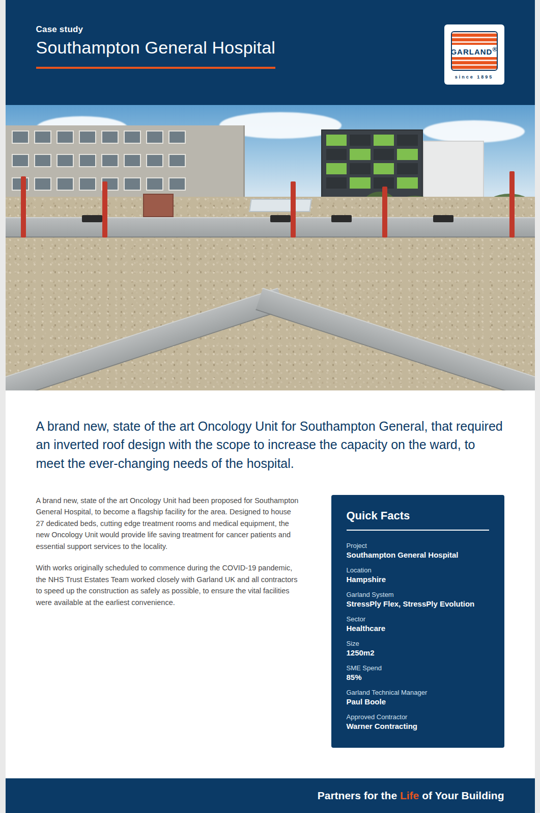Case study
Southampton General Hospital
GARLAND®
since 1895
A brand new, state of the art Oncology Unit for Southampton General, that required an inverted roof design with the scope to increase the capacity on the ward, to meet the ever-changing needs of the hospital.
A brand new, state of the art Oncology Unit had been proposed for Southampton General Hospital, to become a flagship facility for the area. Designed to house 27 dedicated beds, cutting edge treatment rooms and medical equipment, the new Oncology Unit would provide life saving treatment for cancer patients and essential support services to the locality.
With works originally scheduled to commence during the COVID-19 pandemic, the NHS Trust Estates Team worked closely with Garland UK and all contractors to speed up the construction as safely as possible, to ensure the vital facilities were available at the earliest convenience.
Quick Facts
Project
Southampton General Hospital
Location
Hampshire
Garland System
StressPly Flex, StressPly Evolution
Sector
Healthcare
Size
1250m2
SME Spend
85%
Garland Technical Manager
Paul Boole
Approved Contractor
Warner Contracting
Partners for the Life of Your Building